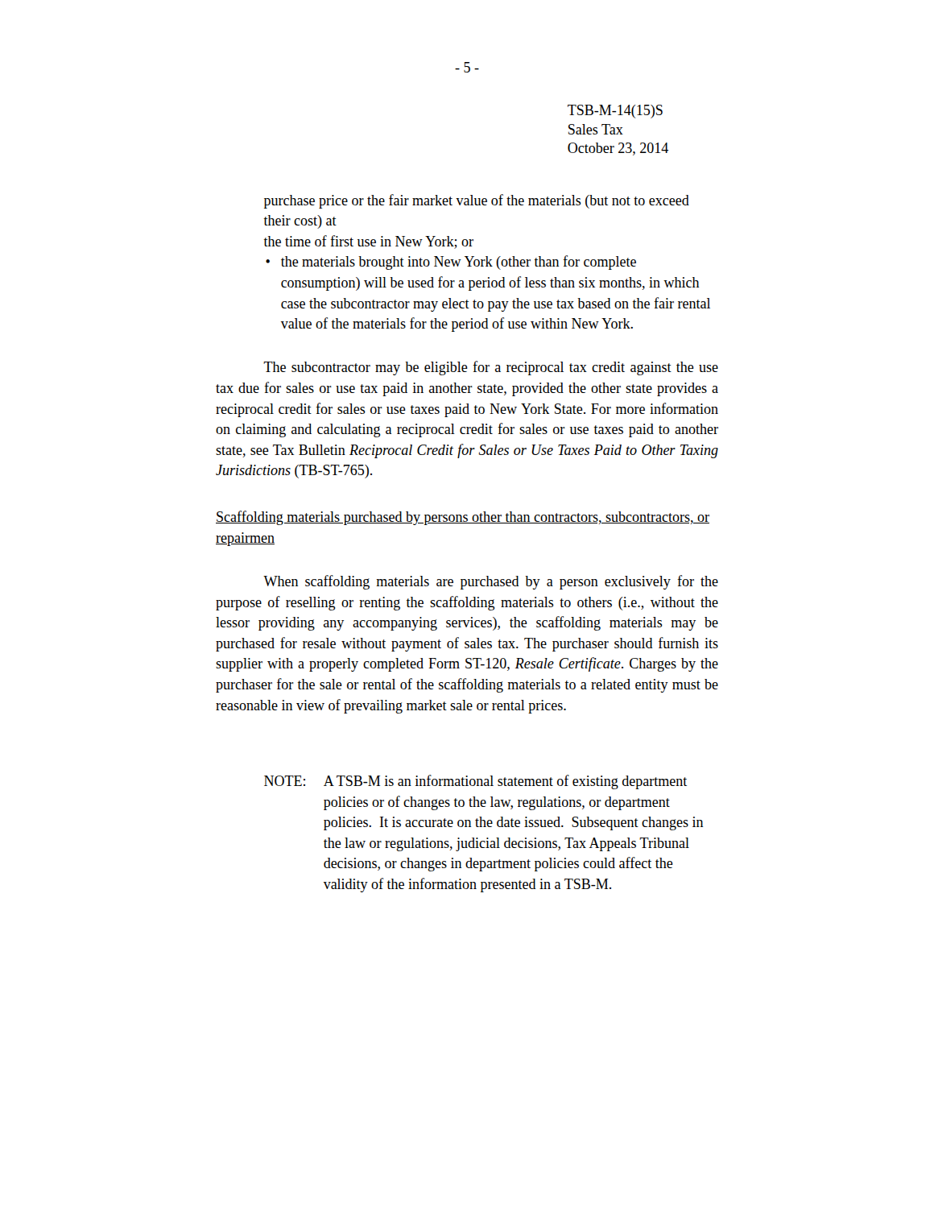- 5 -
TSB-M-14(15)S
Sales Tax
October 23, 2014
purchase price or the fair market value of the materials (but not to exceed their cost) at
the time of first use in New York; or
the materials brought into New York (other than for complete consumption) will be used for a period of less than six months, in which case the subcontractor may elect to pay the use tax based on the fair rental value of the materials for the period of use within New York.
The subcontractor may be eligible for a reciprocal tax credit against the use tax due for sales or use tax paid in another state, provided the other state provides a reciprocal credit for sales or use taxes paid to New York State. For more information on claiming and calculating a reciprocal credit for sales or use taxes paid to another state, see Tax Bulletin Reciprocal Credit for Sales or Use Taxes Paid to Other Taxing Jurisdictions (TB-ST-765).
Scaffolding materials purchased by persons other than contractors, subcontractors, or repairmen
When scaffolding materials are purchased by a person exclusively for the purpose of reselling or renting the scaffolding materials to others (i.e., without the lessor providing any accompanying services), the scaffolding materials may be purchased for resale without payment of sales tax. The purchaser should furnish its supplier with a properly completed Form ST-120, Resale Certificate. Charges by the purchaser for the sale or rental of the scaffolding materials to a related entity must be reasonable in view of prevailing market sale or rental prices.
NOTE:
A TSB-M is an informational statement of existing department policies or of changes to the law, regulations, or department policies. It is accurate on the date issued. Subsequent changes in the law or regulations, judicial decisions, Tax Appeals Tribunal decisions, or changes in department policies could affect the validity of the information presented in a TSB-M.